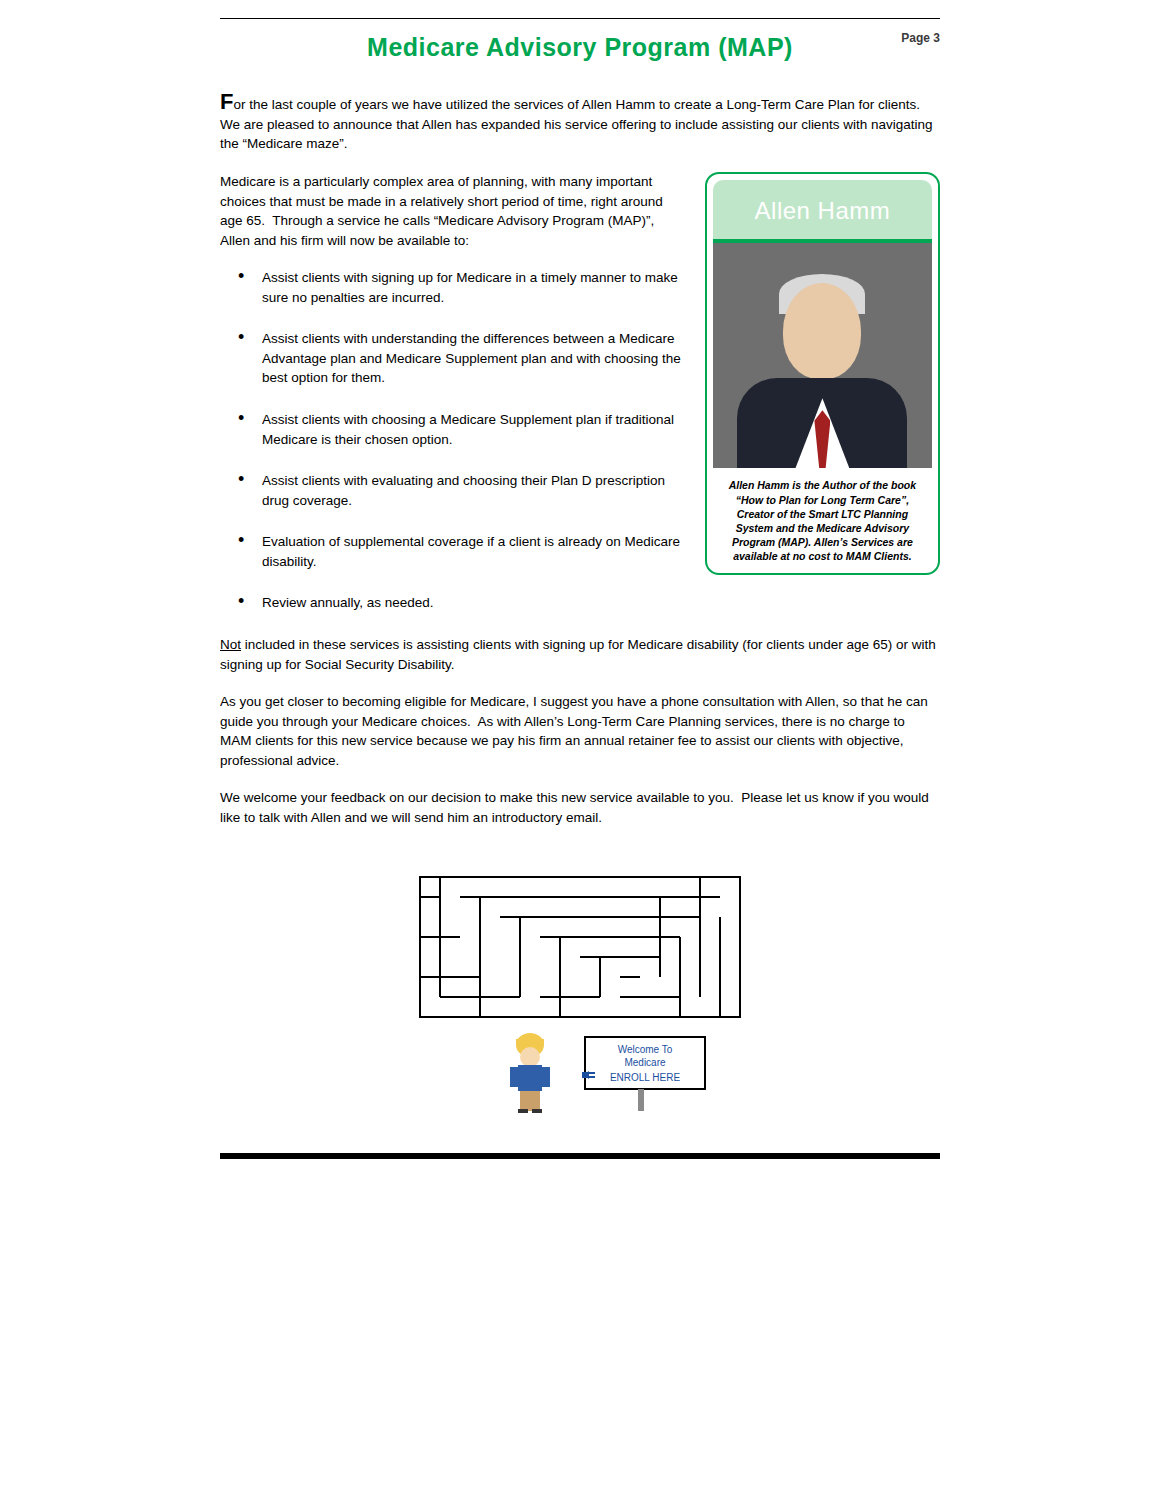Page 3
Medicare Advisory Program (MAP)
For the last couple of years we have utilized the services of Allen Hamm to create a Long-Term Care Plan for clients. We are pleased to announce that Allen has expanded his service offering to include assisting our clients with navigating the “Medicare maze”.
Allen Hamm
Allen Hamm is the Author of the book “How to Plan for Long Term Care”, Creator of the Smart LTC Planning System and the Medicare Advisory Program (MAP). Allen’s Services are available at no cost to MAM Clients.
Medicare is a particularly complex area of planning, with many important choices that must be made in a relatively short period of time, right around age 65. Through a service he calls “Medicare Advisory Program (MAP)”, Allen and his firm will now be available to:
Assist clients with signing up for Medicare in a timely manner to make sure no penalties are incurred.
Assist clients with understanding the differences between a Medicare Advantage plan and Medicare Supplement plan and with choosing the best option for them.
Assist clients with choosing a Medicare Supplement plan if traditional Medicare is their chosen option.
Assist clients with evaluating and choosing their Plan D prescription drug coverage.
Evaluation of supplemental coverage if a client is already on Medicare disability.
Review annually, as needed.
Not included in these services is assisting clients with signing up for Medicare disability (for clients under age 65) or with signing up for Social Security Disability.
As you get closer to becoming eligible for Medicare, I suggest you have a phone consultation with Allen, so that he can guide you through your Medicare choices. As with Allen’s Long-Term Care Planning services, there is no charge to MAM clients for this new service because we pay his firm an annual retainer fee to assist our clients with objective, professional advice.
We welcome your feedback on our decision to make this new service available to you. Please let us know if you would like to talk with Allen and we will send him an introductory email.
Welcome To Medicare ENROLL HERE